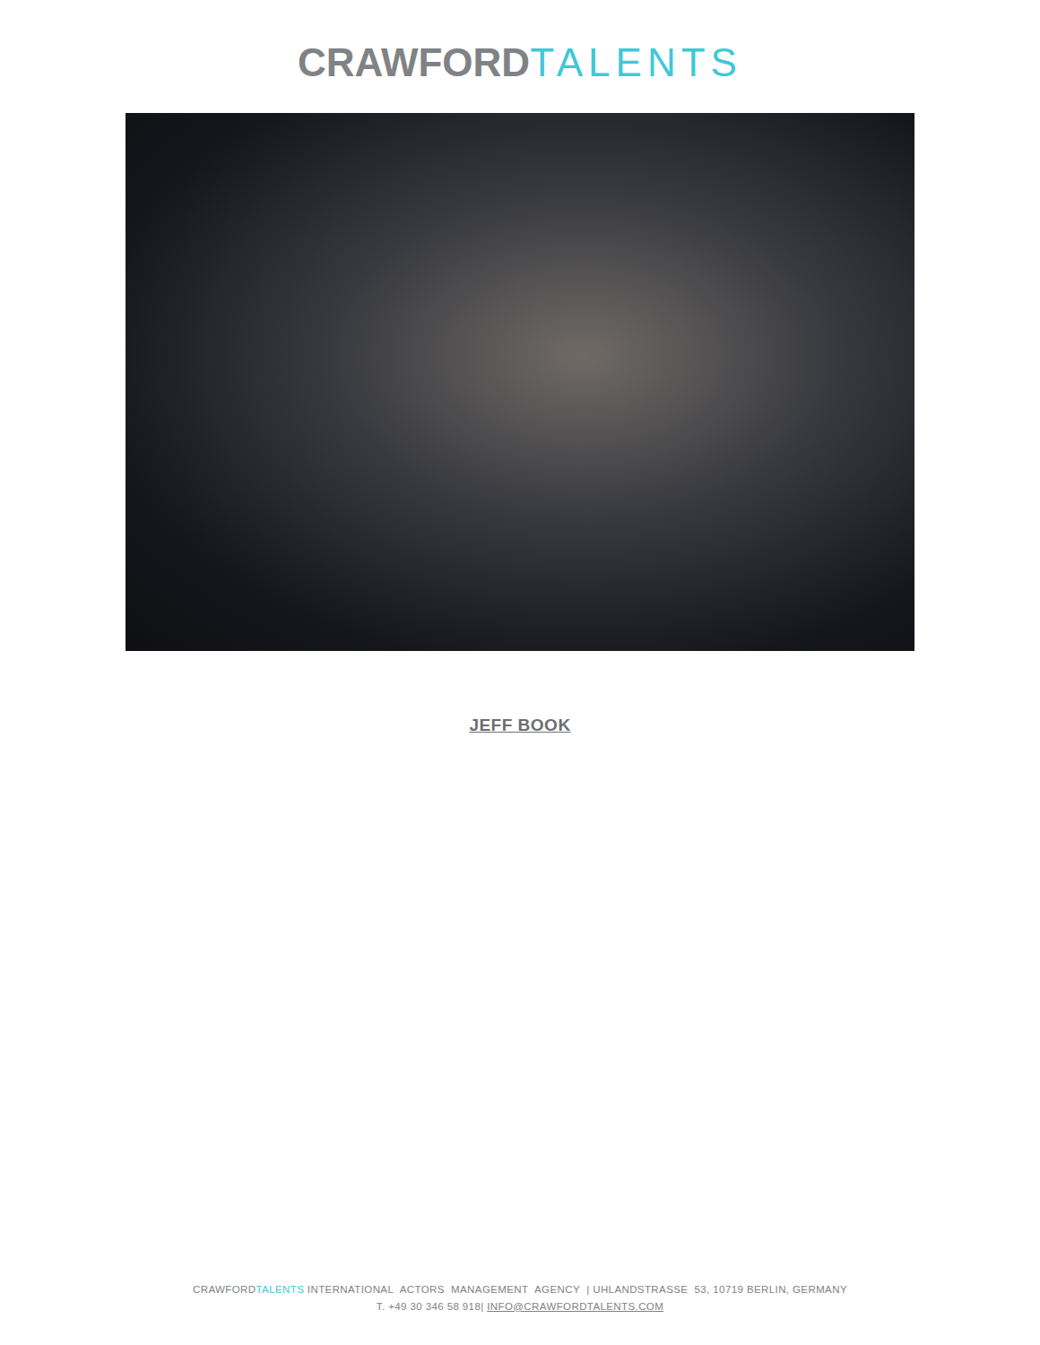CRAWFORD TALENTS
JEFF BOOK
CRAWFORD TALENTS INTERNATIONAL ACTORS MANAGEMENT AGENCY | UHLANDSTRASSE 53, 10719 BERLIN, GERMANY
T. +49 30 346 58 918| INFO@CRAWFORDTALENTS.COM